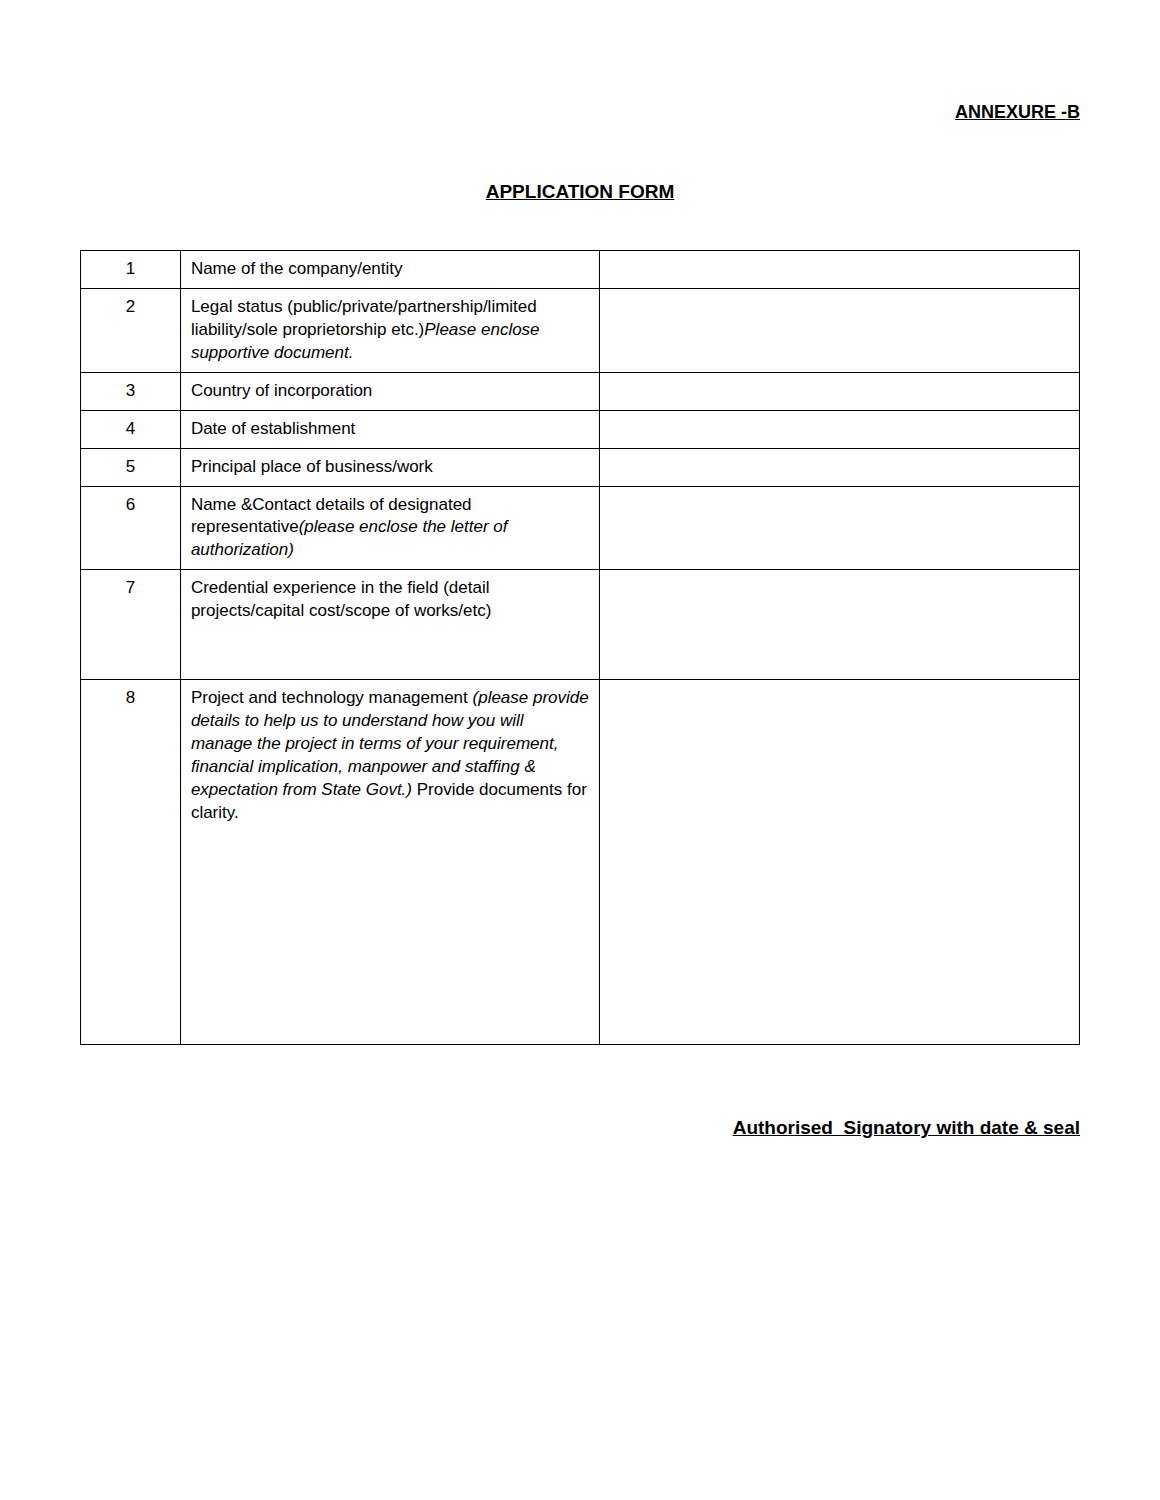ANNEXURE -B
APPLICATION FORM
| 1 | Name of the company/entity | |
| 2 | Legal status (public/private/partnership/limited liability/sole proprietorship etc.) Please enclose supportive document. | |
| 3 | Country of incorporation | |
| 4 | Date of establishment | |
| 5 | Principal place of business/work | |
| 6 | Name &Contact details of designated representative (please enclose the letter of authorization) | |
| 7 | Credential experience in the field (detail projects/capital cost/scope of works/etc) | |
| 8 | Project and technology management (please provide details to help us to understand how you will manage the project in terms of your requirement, financial implication, manpower and staffing & expectation from State Govt.) Provide documents for clarity. | |
Authorised Signatory with date & seal